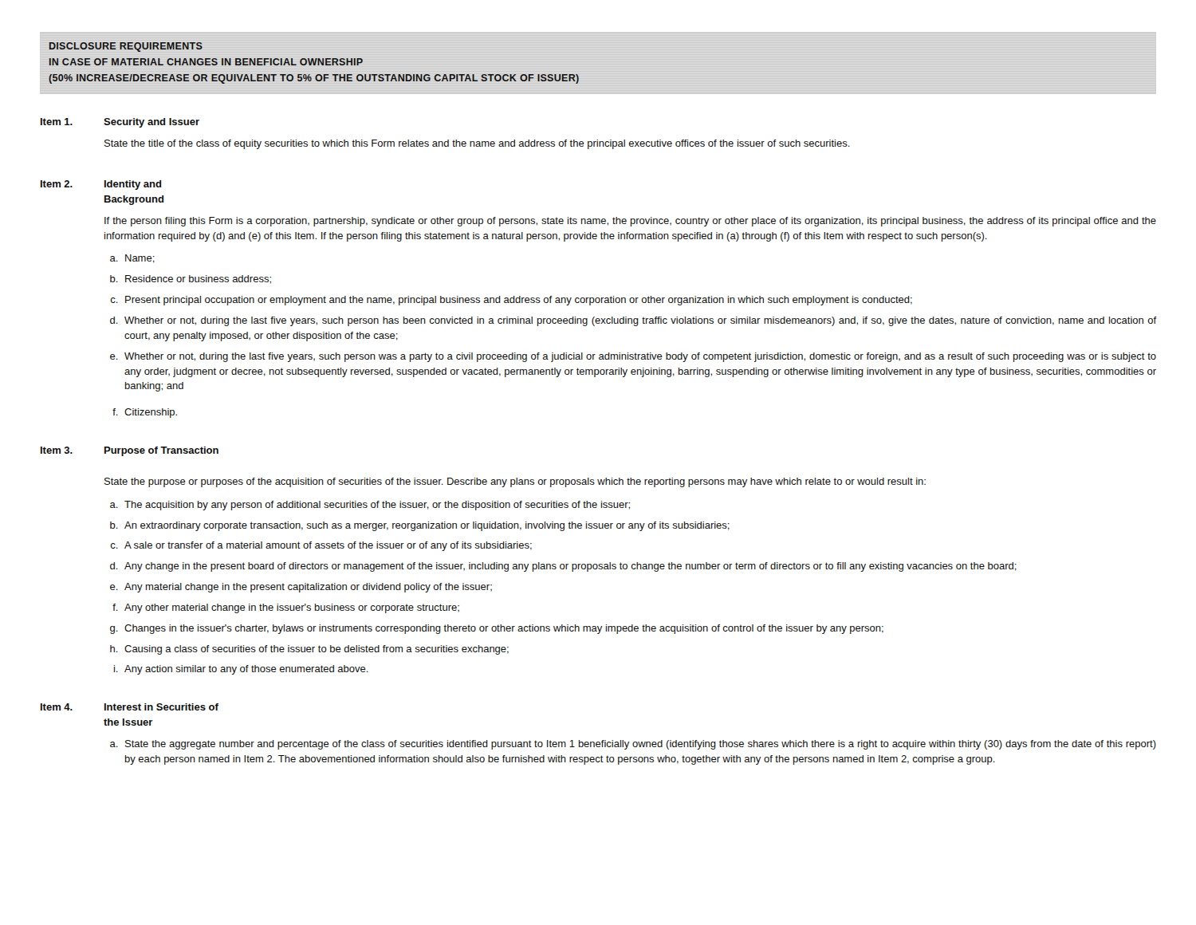Disclosure Requirements
In case of material changes in beneficial ownership
(50% increase/decrease or equivalent to 5% of the outstanding capital stock of issuer)
Item 1.
Security and Issuer
State the title of the class of equity securities to which this Form relates and the name and address of the principal executive offices of the issuer of such securities.
Item 2.
Identity and Background
If the person filing this Form is a corporation, partnership, syndicate or other group of persons, state its name, the province, country or other place of its organization, its principal business, the address of its principal office and the information required by (d) and (e) of this Item. If the person filing this statement is a natural person, provide the information specified in (a) through (f) of this Item with respect to such person(s).
Name;
Residence or business address;
Present principal occupation or employment and the name, principal business and address of any corporation or other organization in which such employment is conducted;
Whether or not, during the last five years, such person has been convicted in a criminal proceeding (excluding traffic violations or similar misdemeanors) and, if so, give the dates, nature of conviction, name and location of court, any penalty imposed, or other disposition of the case;
Whether or not, during the last five years, such person was a party to a civil proceeding of a judicial or administrative body of competent jurisdiction, domestic or foreign, and as a result of such proceeding was or is subject to any order, judgment or decree, not subsequently reversed, suspended or vacated, permanently or temporarily enjoining, barring, suspending or otherwise limiting involvement in any type of business, securities, commodities or banking; and
Citizenship.
Item 3.
Purpose of Transaction
State the purpose or purposes of the acquisition of securities of the issuer. Describe any plans or proposals which the reporting persons may have which relate to or would result in:
The acquisition by any person of additional securities of the issuer, or the disposition of securities of the issuer;
An extraordinary corporate transaction, such as a merger, reorganization or liquidation, involving the issuer or any of its subsidiaries;
A sale or transfer of a material amount of assets of the issuer or of any of its subsidiaries;
Any change in the present board of directors or management of the issuer, including any plans or proposals to change the number or term of directors or to fill any existing vacancies on the board;
Any material change in the present capitalization or dividend policy of the issuer;
Any other material change in the issuer's business or corporate structure;
Changes in the issuer's charter, bylaws or instruments corresponding thereto or other actions which may impede the acquisition of control of the issuer by any person;
Causing a class of securities of the issuer to be delisted from a securities exchange;
Any action similar to any of those enumerated above.
Item 4.
Interest in Securities of the Issuer
State the aggregate number and percentage of the class of securities identified pursuant to Item 1 beneficially owned (identifying those shares which there is a right to acquire within thirty (30) days from the date of this report) by each person named in Item 2. The abovementioned information should also be furnished with respect to persons who, together with any of the persons named in Item 2, comprise a group.